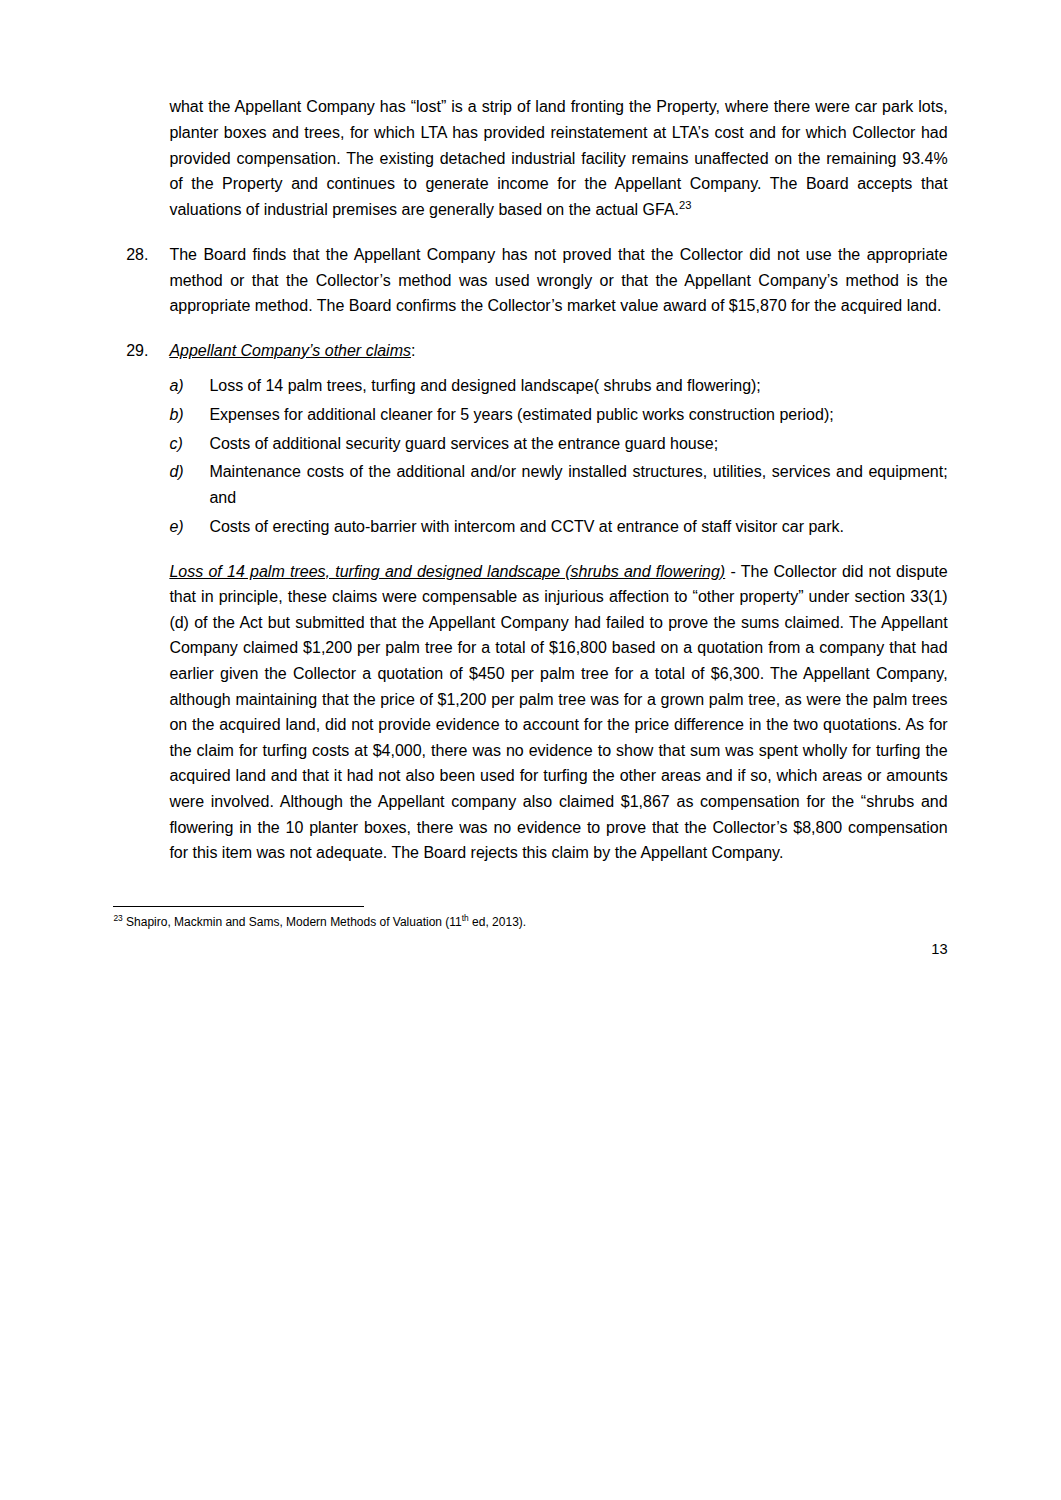what the Appellant Company has “lost” is a strip of land fronting the Property, where there were car park lots, planter boxes and trees, for which LTA has provided reinstatement at LTA’s cost and for which Collector had provided compensation. The existing detached industrial facility remains unaffected on the remaining 93.4% of the Property and continues to generate income for the Appellant Company. The Board accepts that valuations of industrial premises are generally based on the actual GFA.23
28. The Board finds that the Appellant Company has not proved that the Collector did not use the appropriate method or that the Collector’s method was used wrongly or that the Appellant Company’s method is the appropriate method. The Board confirms the Collector’s market value award of $15,870 for the acquired land.
29. Appellant Company’s other claims:
a) Loss of 14 palm trees, turfing and designed landscape( shrubs and flowering);
b) Expenses for additional cleaner for 5 years (estimated public works construction period);
c) Costs of additional security guard services at the entrance guard house;
d) Maintenance costs of the additional and/or newly installed structures, utilities, services and equipment; and
e) Costs of erecting auto-barrier with intercom and CCTV at entrance of staff visitor car park.
Loss of 14 palm trees, turfing and designed landscape (shrubs and flowering) - The Collector did not dispute that in principle, these claims were compensable as injurious affection to “other property” under section 33(1)(d) of the Act but submitted that the Appellant Company had failed to prove the sums claimed. The Appellant Company claimed $1,200 per palm tree for a total of $16,800 based on a quotation from a company that had earlier given the Collector a quotation of $450 per palm tree for a total of $6,300. The Appellant Company, although maintaining that the price of $1,200 per palm tree was for a grown palm tree, as were the palm trees on the acquired land, did not provide evidence to account for the price difference in the two quotations. As for the claim for turfing costs at $4,000, there was no evidence to show that sum was spent wholly for turfing the acquired land and that it had not also been used for turfing the other areas and if so, which areas or amounts were involved. Although the Appellant company also claimed $1,867 as compensation for the “shrubs and flowering in the 10 planter boxes, there was no evidence to prove that the Collector’s $8,800 compensation for this item was not adequate. The Board rejects this claim by the Appellant Company.
23 Shapiro, Mackmin and Sams, Modern Methods of Valuation (11th ed, 2013).
13